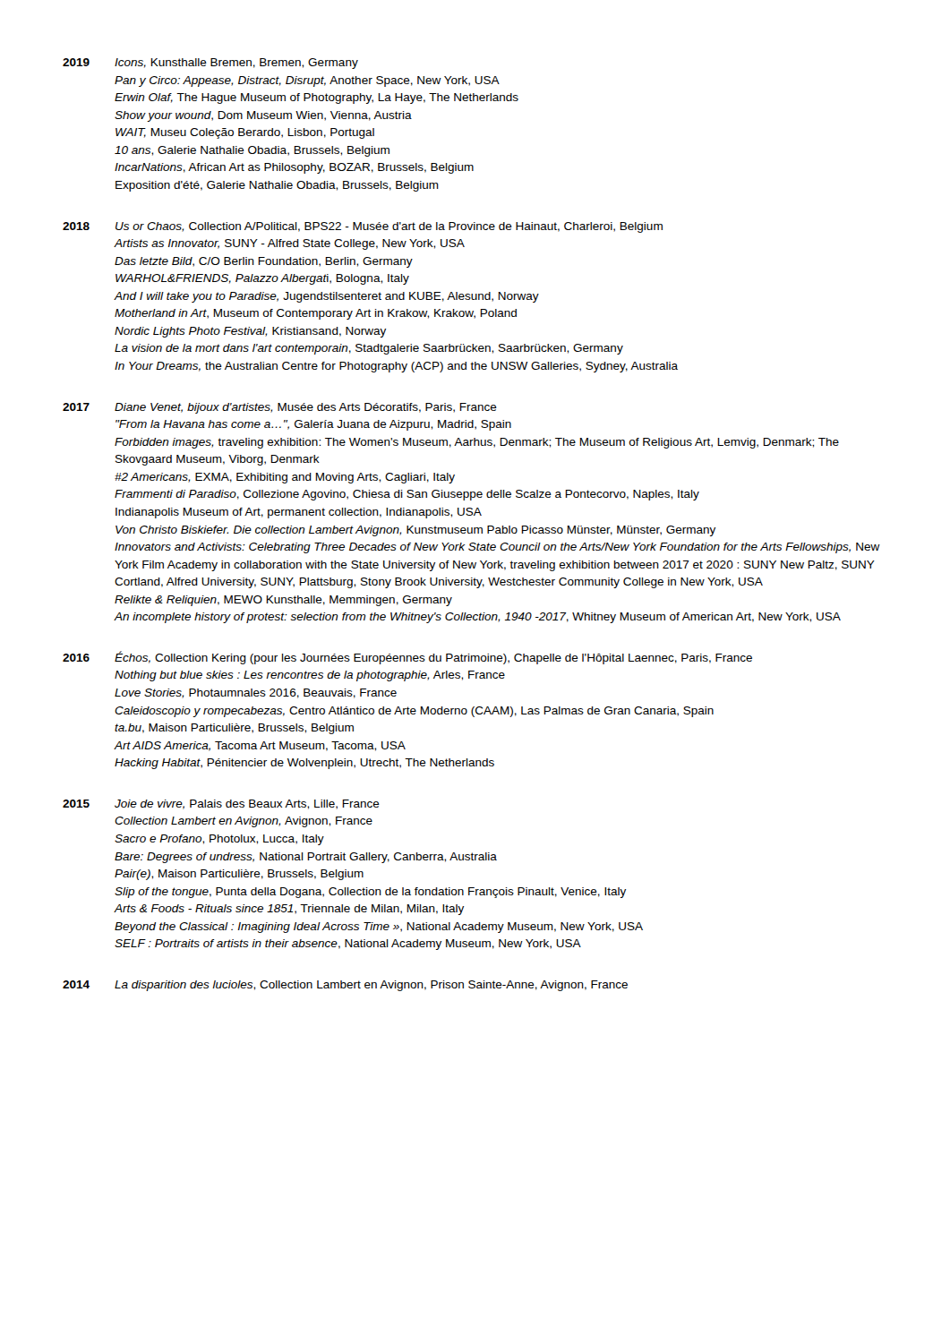2019
Icons, Kunsthalle Bremen, Bremen, Germany
Pan y Circo: Appease, Distract, Disrupt, Another Space, New York, USA
Erwin Olaf, The Hague Museum of Photography, La Haye, The Netherlands
Show your wound, Dom Museum Wien, Vienna, Austria
WAIT, Museu Coleção Berardo, Lisbon, Portugal
10 ans, Galerie Nathalie Obadia, Brussels, Belgium
IncarNations, African Art as Philosophy, BOZAR, Brussels, Belgium
Exposition d'été, Galerie Nathalie Obadia, Brussels, Belgium
2018
Us or Chaos, Collection A/Political, BPS22 - Musée d'art de la Province de Hainaut, Charleroi, Belgium
Artists as Innovator, SUNY - Alfred State College, New York, USA
Das letzte Bild, C/O Berlin Foundation, Berlin, Germany
WARHOL&FRIENDS, Palazzo Albergati, Bologna, Italy
And I will take you to Paradise, Jugendstilsenteret and KUBE, Alesund, Norway
Motherland in Art, Museum of Contemporary Art in Krakow, Krakow, Poland
Nordic Lights Photo Festival, Kristiansand, Norway
La vision de la mort dans l'art contemporain, Stadtgalerie Saarbrücken, Saarbrücken, Germany
In Your Dreams, the Australian Centre for Photography (ACP) and the UNSW Galleries, Sydney, Australia
2017
Diane Venet, bijoux d'artistes, Musée des Arts Décoratifs, Paris, France
"From la Havana has come a…", Galería Juana de Aizpuru, Madrid, Spain
Forbidden images, traveling exhibition: The Women's Museum, Aarhus, Denmark; The Museum of Religious Art, Lemvig, Denmark; The Skovgaard Museum, Viborg, Denmark
#2 Americans, EXMA, Exhibiting and Moving Arts, Cagliari, Italy
Frammenti di Paradiso, Collezione Agovino, Chiesa di San Giuseppe delle Scalze a Pontecorvo, Naples, Italy
Indianapolis Museum of Art, permanent collection, Indianapolis, USA
Von Christo Biskiefer. Die collection Lambert Avignon, Kunstmuseum Pablo Picasso Münster, Münster, Germany
Innovators and Activists: Celebrating Three Decades of New York State Council on the Arts/New York Foundation for the Arts Fellowships, New York Film Academy in collaboration with the State University of New York, traveling exhibition between 2017 et 2020 : SUNY New Paltz, SUNY Cortland, Alfred University, SUNY, Plattsburg, Stony Brook University, Westchester Community College in New York, USA
Relikte & Reliquien, MEWO Kunsthalle, Memmingen, Germany
An incomplete history of protest: selection from the Whitney's Collection, 1940 -2017, Whitney Museum of American Art, New York, USA
2016
Échos, Collection Kering (pour les Journées Européennes du Patrimoine), Chapelle de l'Hôpital Laennec, Paris, France
Nothing but blue skies : Les rencontres de la photographie, Arles, France
Love Stories, Photaumnales 2016, Beauvais, France
Caleidoscopio y rompecabezas, Centro Atlántico de Arte Moderno (CAAM), Las Palmas de Gran Canaria, Spain
ta.bu, Maison Particulière, Brussels, Belgium
Art AIDS America, Tacoma Art Museum, Tacoma, USA
Hacking Habitat, Pénitencier de Wolvenplein, Utrecht, The Netherlands
2015
Joie de vivre, Palais des Beaux Arts, Lille, France
Collection Lambert en Avignon, Avignon, France
Sacro e Profano, Photolux, Lucca, Italy
Bare: Degrees of undress, National Portrait Gallery, Canberra, Australia
Pair(e), Maison Particulière, Brussels, Belgium
Slip of the tongue, Punta della Dogana, Collection de la fondation François Pinault, Venice, Italy
Arts & Foods - Rituals since 1851, Triennale de Milan, Milan, Italy
Beyond the Classical : Imagining Ideal Across Time », National Academy Museum, New York, USA
SELF : Portraits of artists in their absence, National Academy Museum, New York, USA
2014
La disparition des lucioles, Collection Lambert en Avignon, Prison Sainte-Anne, Avignon, France